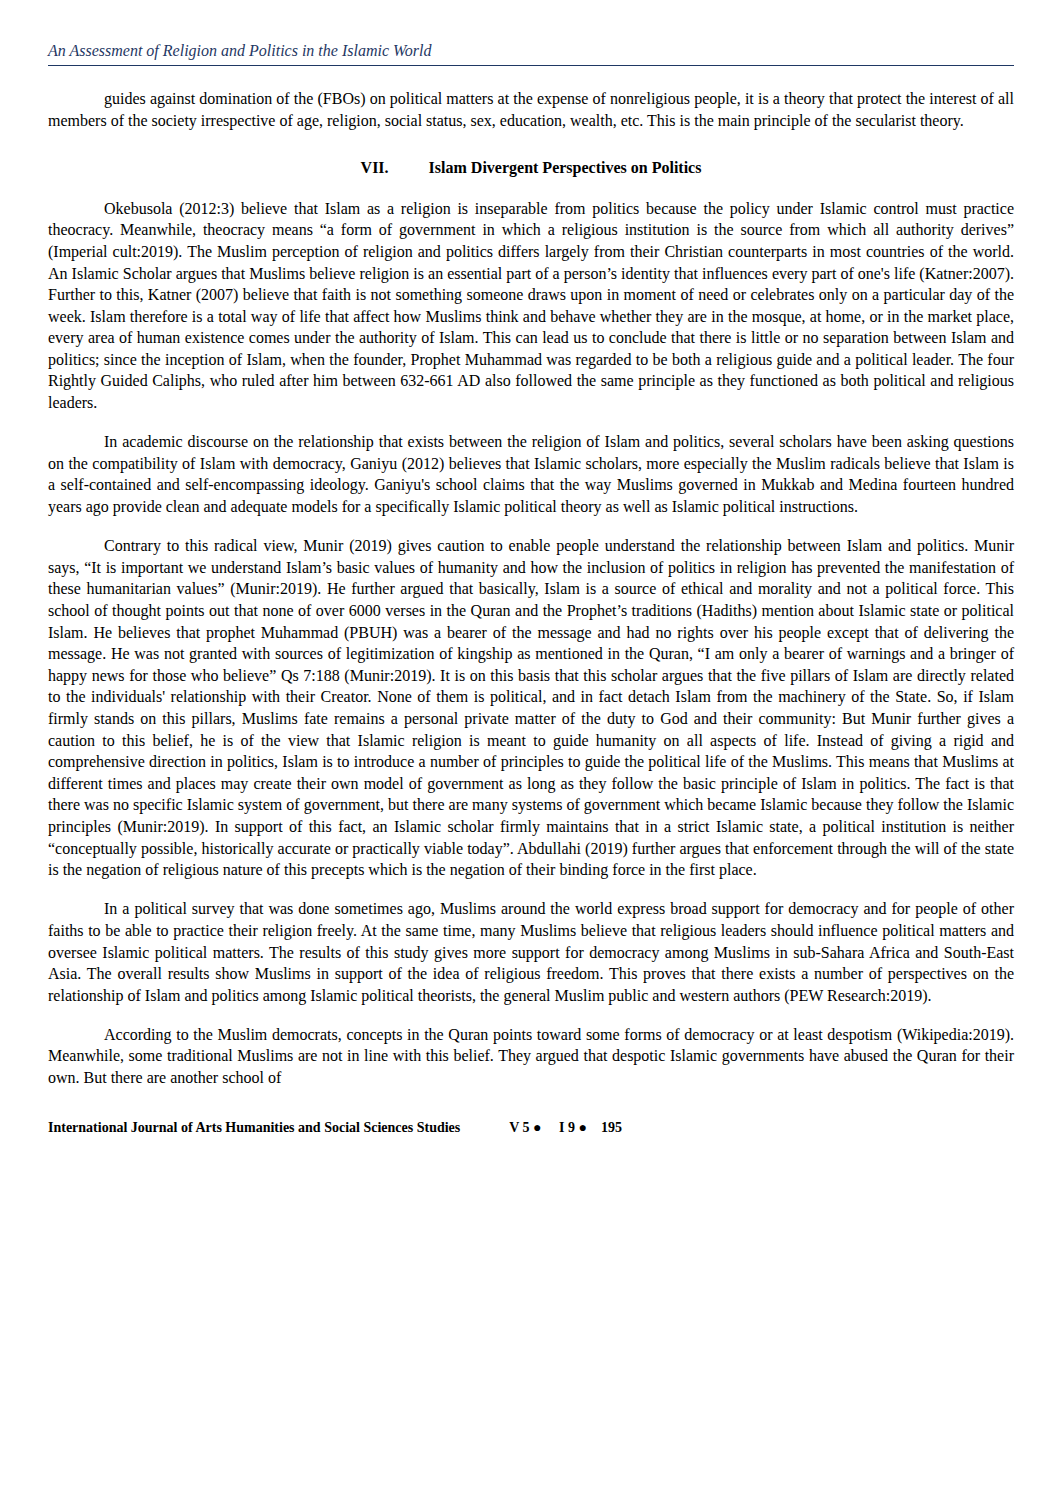An Assessment of Religion and Politics in the Islamic World
guides against domination of the (FBOs) on political matters at the expense of nonreligious people, it is a theory that protect the interest of all members of the society irrespective of age, religion, social status, sex, education, wealth, etc. This is the main principle of the secularist theory.
VII. Islam Divergent Perspectives on Politics
Okebusola (2012:3) believe that Islam as a religion is inseparable from politics because the policy under Islamic control must practice theocracy. Meanwhile, theocracy means “a form of government in which a religious institution is the source from which all authority derives” (Imperial cult:2019). The Muslim perception of religion and politics differs largely from their Christian counterparts in most countries of the world. An Islamic Scholar argues that Muslims believe religion is an essential part of a person’s identity that influences every part of one's life (Katner:2007). Further to this, Katner (2007) believe that faith is not something someone draws upon in moment of need or celebrates only on a particular day of the week. Islam therefore is a total way of life that affect how Muslims think and behave whether they are in the mosque, at home, or in the market place, every area of human existence comes under the authority of Islam. This can lead us to conclude that there is little or no separation between Islam and politics; since the inception of Islam, when the founder, Prophet Muhammad was regarded to be both a religious guide and a political leader. The four Rightly Guided Caliphs, who ruled after him between 632-661 AD also followed the same principle as they functioned as both political and religious leaders.
In academic discourse on the relationship that exists between the religion of Islam and politics, several scholars have been asking questions on the compatibility of Islam with democracy, Ganiyu (2012) believes that Islamic scholars, more especially the Muslim radicals believe that Islam is a self-contained and self-encompassing ideology. Ganiyu's school claims that the way Muslims governed in Mukkab and Medina fourteen hundred years ago provide clean and adequate models for a specifically Islamic political theory as well as Islamic political instructions.
Contrary to this radical view, Munir (2019) gives caution to enable people understand the relationship between Islam and politics. Munir says, “It is important we understand Islam’s basic values of humanity and how the inclusion of politics in religion has prevented the manifestation of these humanitarian values” (Munir:2019). He further argued that basically, Islam is a source of ethical and morality and not a political force. This school of thought points out that none of over 6000 verses in the Quran and the Prophet’s traditions (Hadiths) mention about Islamic state or political Islam. He believes that prophet Muhammad (PBUH) was a bearer of the message and had no rights over his people except that of delivering the message. He was not granted with sources of legitimization of kingship as mentioned in the Quran, “I am only a bearer of warnings and a bringer of happy news for those who believe” Qs 7:188 (Munir:2019). It is on this basis that this scholar argues that the five pillars of Islam are directly related to the individuals' relationship with their Creator. None of them is political, and in fact detach Islam from the machinery of the State. So, if Islam firmly stands on this pillars, Muslims fate remains a personal private matter of the duty to God and their community: But Munir further gives a caution to this belief, he is of the view that Islamic religion is meant to guide humanity on all aspects of life. Instead of giving a rigid and comprehensive direction in politics, Islam is to introduce a number of principles to guide the political life of the Muslims. This means that Muslims at different times and places may create their own model of government as long as they follow the basic principle of Islam in politics. The fact is that there was no specific Islamic system of government, but there are many systems of government which became Islamic because they follow the Islamic principles (Munir:2019). In support of this fact, an Islamic scholar firmly maintains that in a strict Islamic state, a political institution is neither “conceptually possible, historically accurate or practically viable today”. Abdullahi (2019) further argues that enforcement through the will of the state is the negation of religious nature of this precepts which is the negation of their binding force in the first place.
In a political survey that was done sometimes ago, Muslims around the world express broad support for democracy and for people of other faiths to be able to practice their religion freely. At the same time, many Muslims believe that religious leaders should influence political matters and oversee Islamic political matters. The results of this study gives more support for democracy among Muslims in sub-Sahara Africa and South-East Asia. The overall results show Muslims in support of the idea of religious freedom. This proves that there exists a number of perspectives on the relationship of Islam and politics among Islamic political theorists, the general Muslim public and western authors (PEW Research:2019).
According to the Muslim democrats, concepts in the Quran points toward some forms of democracy or at least despotism (Wikipedia:2019). Meanwhile, some traditional Muslims are not in line with this belief. They argued that despotic Islamic governments have abused the Quran for their own. But there are another school of
International Journal of Arts Humanities and Social Sciences Studies V 5 ● I 9 ● 195